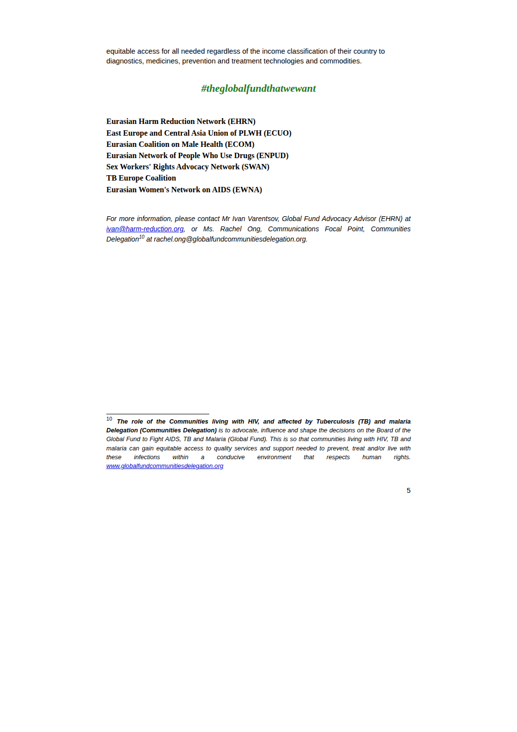equitable access for all needed regardless of the income classification of their country to diagnostics, medicines, prevention and treatment technologies and commodities.
#theglobalfundthatwewant
Eurasian Harm Reduction Network (EHRN)
East Europe and Central Asia Union of PLWH (ECUO)
Eurasian Coalition on Male Health (ECOM)
Eurasian Network of People Who Use Drugs (ENPUD)
Sex Workers' Rights Advocacy Network (SWAN)
TB Europe Coalition
Eurasian Women's Network on AIDS (EWNA)
For more information, please contact Mr Ivan Varentsov, Global Fund Advocacy Advisor (EHRN) at ivan@harm-reduction.org, or Ms. Rachel Ong, Communications Focal Point, Communities Delegation10 at rachel.ong@globalfundcommunitiesdelegation.org.
10 The role of the Communities living with HIV, and affected by Tuberculosis (TB) and malaria Delegation (Communities Delegation) is to advocate, influence and shape the decisions on the Board of the Global Fund to Fight AIDS, TB and Malaria (Global Fund). This is so that communities living with HIV, TB and malaria can gain equitable access to quality services and support needed to prevent, treat and/or live with these infections within a conducive environment that respects human rights. www.globalfundcommunitiesdelegation.org
5